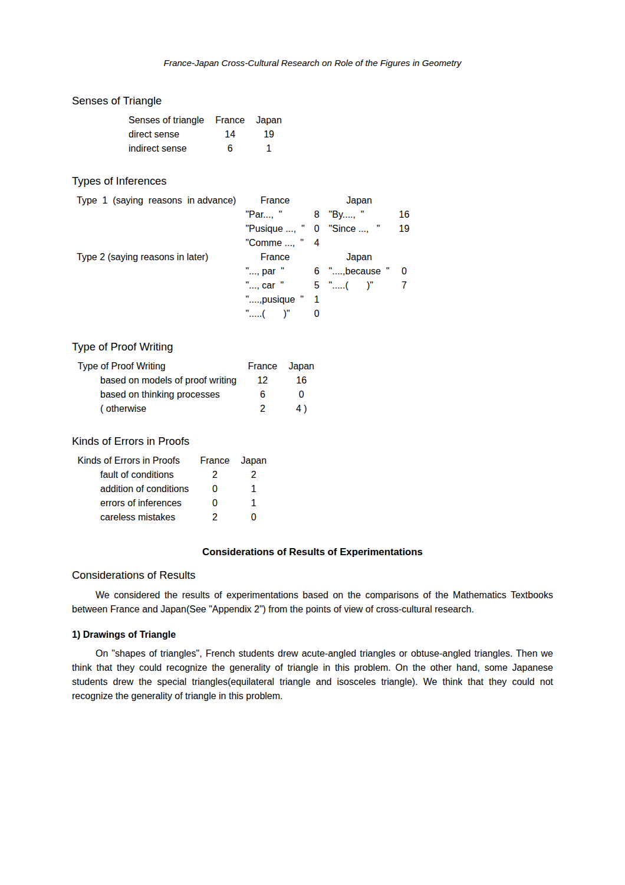France-Japan Cross-Cultural Research on Role of the Figures in Geometry
Senses of Triangle
| Senses of triangle | France | Japan |
| direct sense | 14 | 19 |
| indirect sense | 6 | 1 |
Types of Inferences
| Type 1 (saying reasons in advance) | France | | Japan | |
| | "Par..., " | 8 | "By...., " | 16 |
| | "Pusique ..., " | 0 | "Since ..., " | 19 |
| | "Comme ..., " | 4 | | |
| Type 2 (saying reasons in later) | France | | Japan | |
| | "..., par " | 6 | "....,because " | 0 |
| | "..., car " | 5 | ".....( )" | 7 |
| | "....,pusique " | 1 | | |
| | ".....( )" | 0 | | |
Type of Proof Writing
| Type of Proof Writing | France | Japan |
| based on models of proof writing | 12 | 16 |
| based on thinking processes | 6 | 0 |
| ( otherwise | 2 | 4 ) |
Kinds of Errors in Proofs
| Kinds of Errors in Proofs | France | Japan |
| fault of conditions | 2 | 2 |
| addition of conditions | 0 | 1 |
| errors of inferences | 0 | 1 |
| careless mistakes | 2 | 0 |
Considerations of Results of Experimentations
Considerations of Results
We considered the results of experimentations based on the comparisons of the Mathematics Textbooks between France and Japan(See "Appendix 2") from the points of view of cross-cultural research.
1) Drawings of Triangle
On "shapes of triangles", French students drew acute-angled triangles or obtuse-angled triangles. Then we think that they could recognize the generality of triangle in this problem. On the other hand, some Japanese students drew the special triangles(equilateral triangle and isosceles triangle). We think that they could not recognize the generality of triangle in this problem.